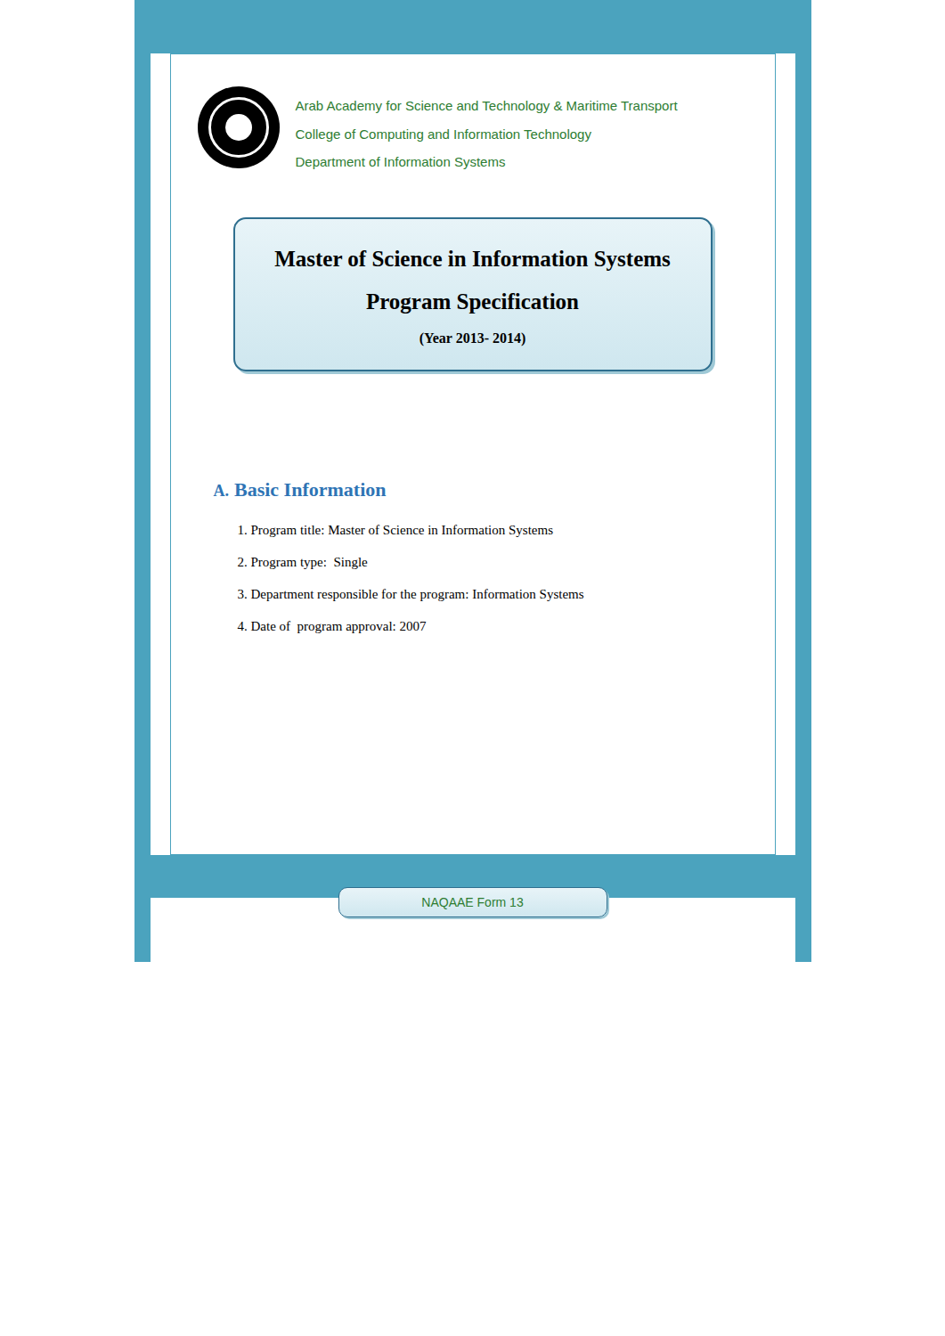Arab Academy for Science and Technology & Maritime Transport
College of Computing and Information Technology
Department of Information Systems
Master of Science in Information Systems
Program Specification
(Year 2013- 2014)
A. Basic Information
Program title: Master of Science in Information Systems
Program type: Single
Department responsible for the program: Information Systems
Date of program approval: 2007
NAQAAE Form 13